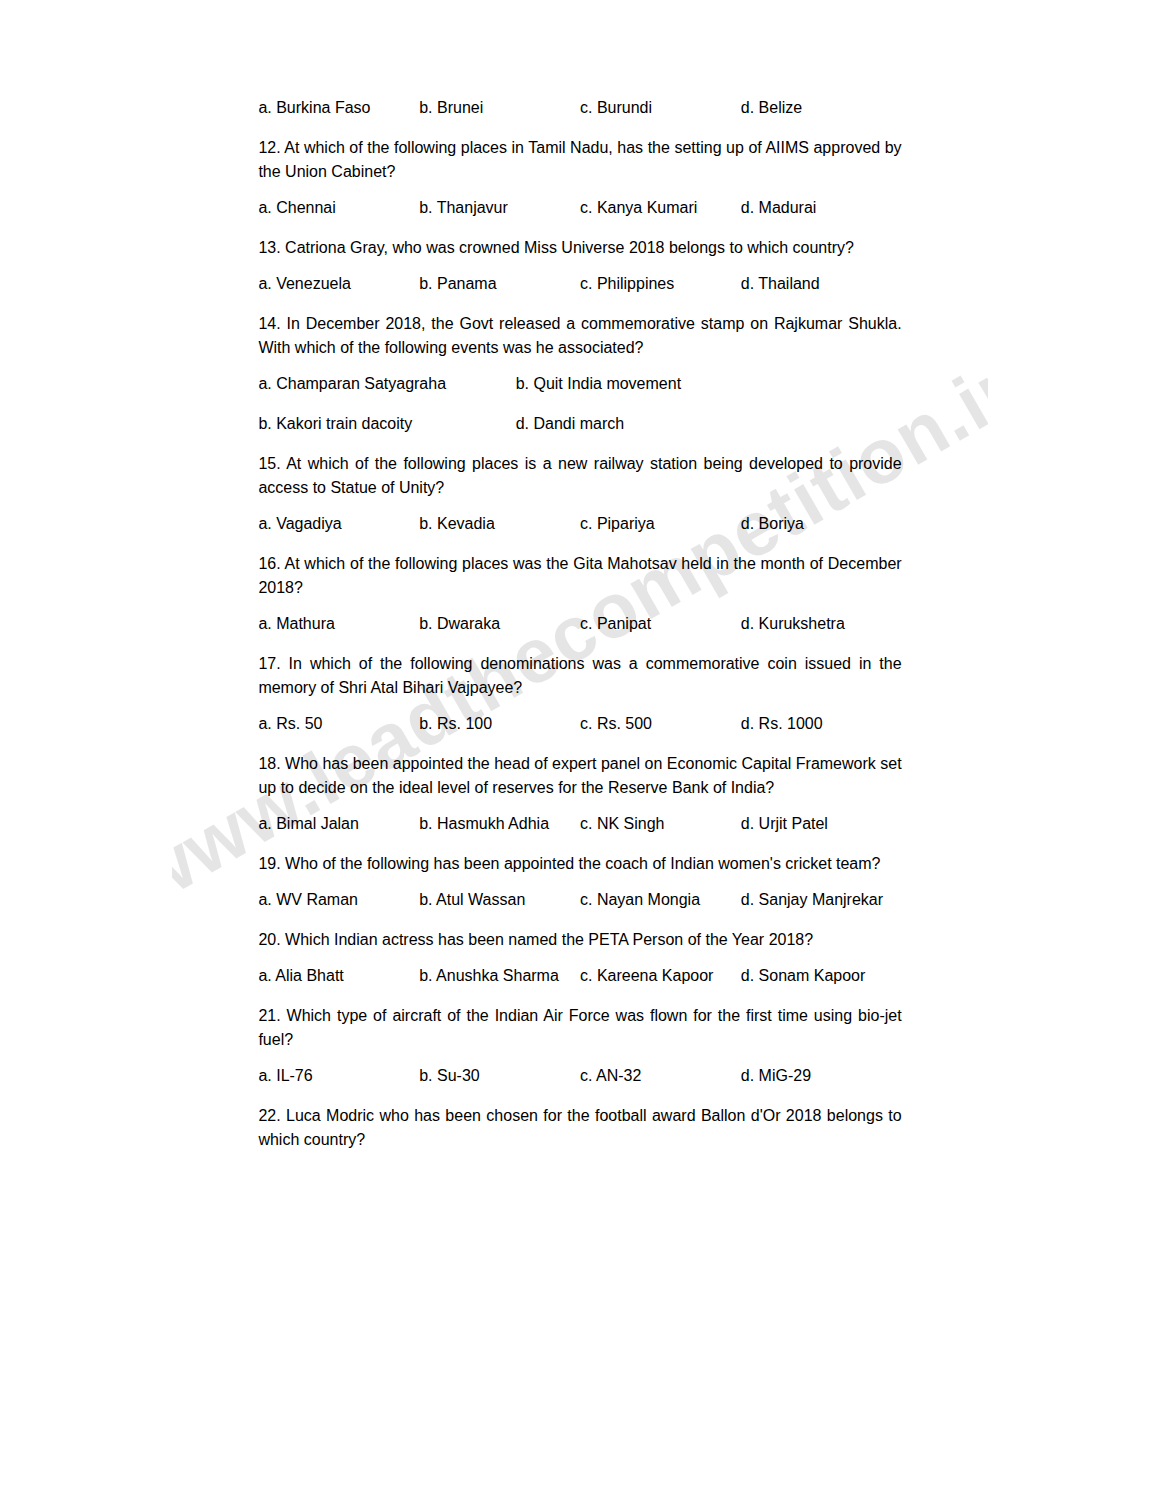www.leadthecompetition.in
a. Burkina Faso b. Brunei c. Burundi d. Belize
12. At which of the following places in Tamil Nadu, has the setting up of AIIMS approved by the Union Cabinet?
a. Chennai b. Thanjavur c. Kanya Kumari d. Madurai
13. Catriona Gray, who was crowned Miss Universe 2018 belongs to which country?
a. Venezuela b. Panama c. Philippines d. Thailand
14. In December 2018, the Govt released a commemorative stamp on Rajkumar Shukla. With which of the following events was he associated?
a. Champaran Satyagraha b. Quit India movement
b. Kakori train dacoity d. Dandi march
15. At which of the following places is a new railway station being developed to provide access to Statue of Unity?
a. Vagadiya b. Kevadia c. Pipariya d. Boriya
16. At which of the following places was the Gita Mahotsav held in the month of December 2018?
a. Mathura b. Dwaraka c. Panipat d. Kurukshetra
17. In which of the following denominations was a commemorative coin issued in the memory of Shri Atal Bihari Vajpayee?
a. Rs. 50 b. Rs. 100 c. Rs. 500 d. Rs. 1000
18. Who has been appointed the head of expert panel on Economic Capital Framework set up to decide on the ideal level of reserves for the Reserve Bank of India?
a. Bimal Jalan b. Hasmukh Adhia c. NK Singh d. Urjit Patel
19. Who of the following has been appointed the coach of Indian women's cricket team?
a. WV Raman b. Atul Wassan c. Nayan Mongia d. Sanjay Manjrekar
20. Which Indian actress has been named the PETA Person of the Year 2018?
a. Alia Bhatt b. Anushka Sharma c. Kareena Kapoor d. Sonam Kapoor
21. Which type of aircraft of the Indian Air Force was flown for the first time using bio-jet fuel?
a. IL-76 b. Su-30 c. AN-32 d. MiG-29
22. Luca Modric who has been chosen for the football award Ballon d'Or 2018 belongs to which country?